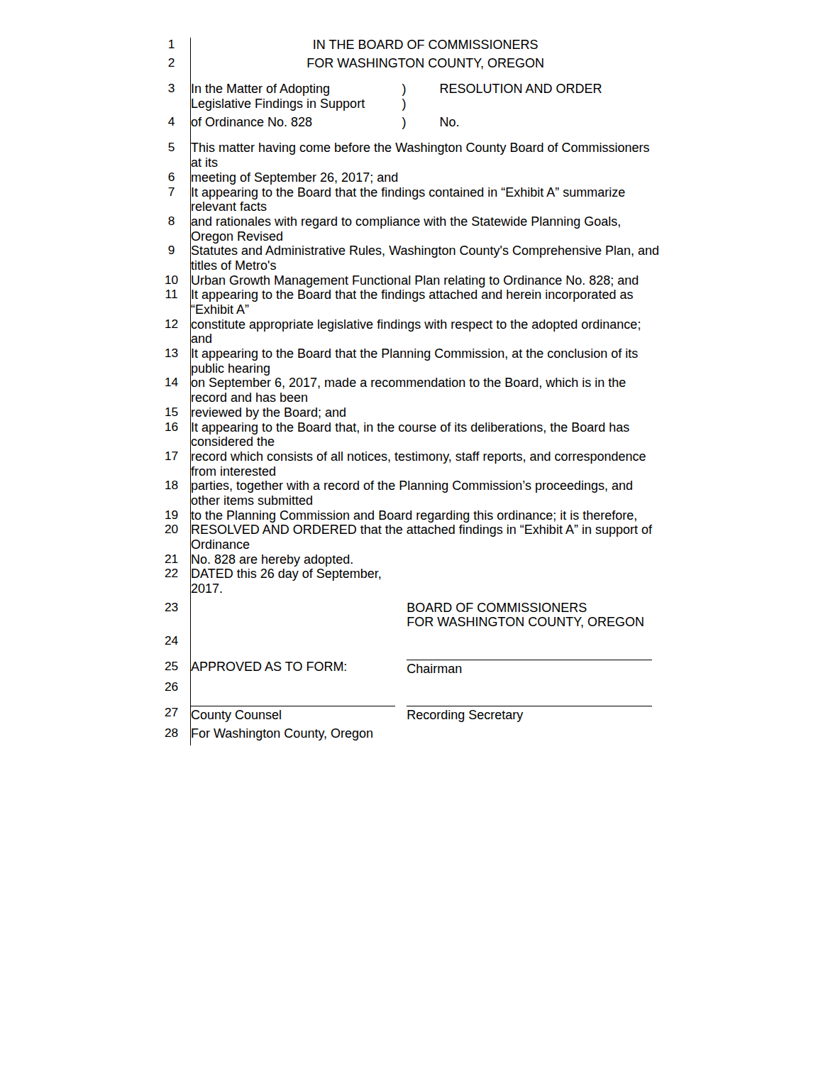| 1 | IN THE BOARD OF COMMISSIONERS |
| 2 | FOR WASHINGTON COUNTY, OREGON |
| 3 | / In the Matter of Adopting / ) / RESOLUTION AND ORDER / / Legislative Findings in Support / ) / / |
| 4 | / of Ordinance No. 828 / ) / No. / |
| 5 | This matter having come before the Washington County Board of Commissioners at its |
| 6 | meeting of September 26, 2017; and |
| 7 | It appearing to the Board that the findings contained in “Exhibit A” summarize relevant facts |
| 8 | and rationales with regard to compliance with the Statewide Planning Goals, Oregon Revised |
| 9 | Statutes and Administrative Rules, Washington County's Comprehensive Plan, and titles of Metro's |
| 10 | Urban Growth Management Functional Plan relating to Ordinance No. 828; and |
| 11 | It appearing to the Board that the findings attached and herein incorporated as “Exhibit A” |
| 12 | constitute appropriate legislative findings with respect to the adopted ordinance; and |
| 13 | It appearing to the Board that the Planning Commission, at the conclusion of its public hearing |
| 14 | on September 6, 2017, made a recommendation to the Board, which is in the record and has been |
| 15 | reviewed by the Board; and |
| 16 | It appearing to the Board that, in the course of its deliberations, the Board has considered the |
| 17 | record which consists of all notices, testimony, staff reports, and correspondence from interested |
| 18 | parties, together with a record of the Planning Commission’s proceedings, and other items submitted |
| 19 | to the Planning Commission and Board regarding this ordinance; it is therefore, |
| 20 | RESOLVED AND ORDERED that the attached findings in “Exhibit A” in support of Ordinance |
| 21 | No. 828 are hereby adopted. |
| 22 | / DATED this 26 day of September, 2017. / / |
| 23 | / / BOARD OF COMMISSIONERS FOR WASHINGTON COUNTY, OREGON / |
| 24 | |
| 25 | / APPROVED AS TO FORM: / Chairman / |
| 26 | |
| 27 | / County Counsel / Recording Secretary / |
| 28 | For Washington County, Oregon |